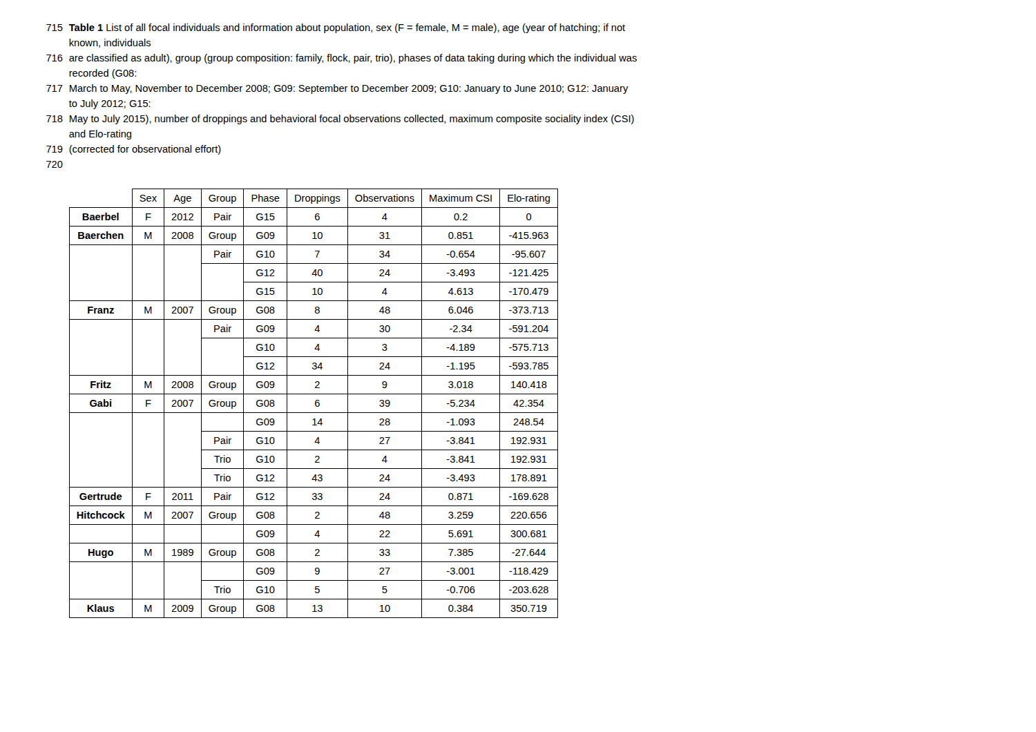715
Table 1 List of all focal individuals and information about population, sex (F = female, M = male), age (year of hatching; if not known, individuals
716
are classified as adult), group (group composition: family, flock, pair, trio), phases of data taking during which the individual was recorded (G08:
717
March to May, November to December 2008; G09: September to December 2009; G10: January to June 2010; G12: January to July 2012; G15:
718
May to July 2015), number of droppings and behavioral focal observations collected, maximum composite sociality index (CSI) and Elo-rating
719
(corrected for observational effort)
720
| | Sex | Age | Group | Phase | Droppings | Observations | Maximum CSI | Elo-rating |
| --- | --- | --- | --- | --- | --- | --- | --- | --- |
| Baerbel | F | 2012 | Pair | G15 | 6 | 4 | 0.2 | 0 |
| Baerchen | M | 2008 | Group | G09 | 10 | 31 | 0.851 | -415.963 |
| | | | Pair | G10 | 7 | 34 | -0.654 | -95.607 |
| | | | | G12 | 40 | 24 | -3.493 | -121.425 |
| | | | | G15 | 10 | 4 | 4.613 | -170.479 |
| Franz | M | 2007 | Group | G08 | 8 | 48 | 6.046 | -373.713 |
| | | | Pair | G09 | 4 | 30 | -2.34 | -591.204 |
| | | | | G10 | 4 | 3 | -4.189 | -575.713 |
| | | | | G12 | 34 | 24 | -1.195 | -593.785 |
| Fritz | M | 2008 | Group | G09 | 2 | 9 | 3.018 | 140.418 |
| Gabi | F | 2007 | Group | G08 | 6 | 39 | -5.234 | 42.354 |
| | | | | G09 | 14 | 28 | -1.093 | 248.54 |
| | | | Pair | G10 | 4 | 27 | -3.841 | 192.931 |
| | | | Trio | G10 | 2 | 4 | -3.841 | 192.931 |
| | | | Trio | G12 | 43 | 24 | -3.493 | 178.891 |
| Gertrude | F | 2011 | Pair | G12 | 33 | 24 | 0.871 | -169.628 |
| Hitchcock | M | 2007 | Group | G08 | 2 | 48 | 3.259 | 220.656 |
| | | | | G09 | 4 | 22 | 5.691 | 300.681 |
| Hugo | M | 1989 | Group | G08 | 2 | 33 | 7.385 | -27.644 |
| | | | | G09 | 9 | 27 | -3.001 | -118.429 |
| | | | Trio | G10 | 5 | 5 | -0.706 | -203.628 |
| Klaus | M | 2009 | Group | G08 | 13 | 10 | 0.384 | 350.719 |